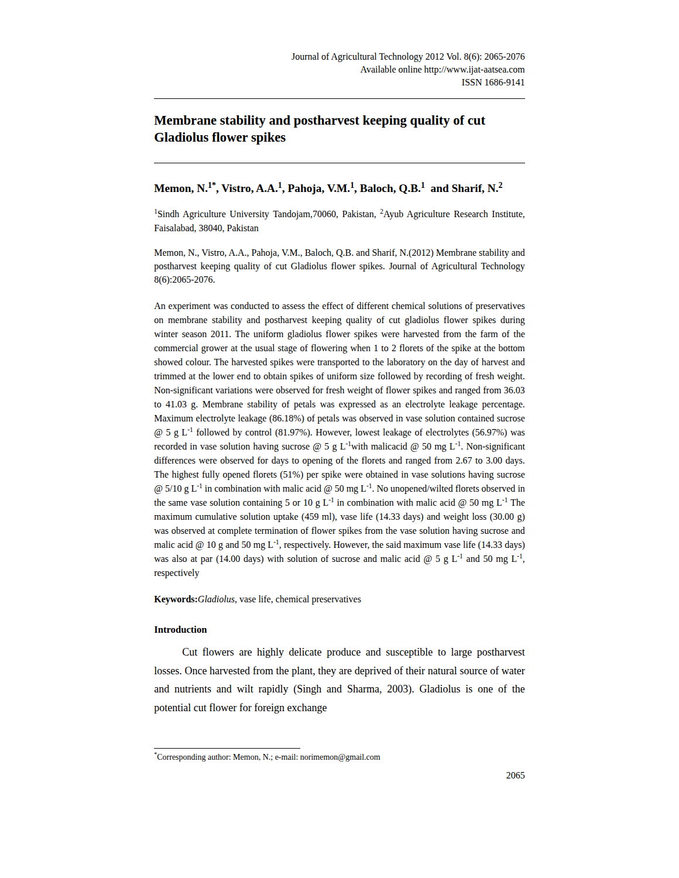Journal of Agricultural Technology 2012 Vol. 8(6): 2065-2076
Available online http://www.ijat-aatsea.com
ISSN 1686-9141
Membrane stability and postharvest keeping quality of cut Gladiolus flower spikes
Memon, N.1*, Vistro, A.A.1, Pahoja, V.M.1, Baloch, Q.B.1 and Sharif, N.2
1Sindh Agriculture University Tandojam,70060, Pakistan, 2Ayub Agriculture Research Institute, Faisalabad, 38040, Pakistan
Memon, N., Vistro, A.A., Pahoja, V.M., Baloch, Q.B. and Sharif, N.(2012) Membrane stability and postharvest keeping quality of cut Gladiolus flower spikes. Journal of Agricultural Technology 8(6):2065-2076.
An experiment was conducted to assess the effect of different chemical solutions of preservatives on membrane stability and postharvest keeping quality of cut gladiolus flower spikes during winter season 2011. The uniform gladiolus flower spikes were harvested from the farm of the commercial grower at the usual stage of flowering when 1 to 2 florets of the spike at the bottom showed colour. The harvested spikes were transported to the laboratory on the day of harvest and trimmed at the lower end to obtain spikes of uniform size followed by recording of fresh weight. Non-significant variations were observed for fresh weight of flower spikes and ranged from 36.03 to 41.03 g. Membrane stability of petals was expressed as an electrolyte leakage percentage. Maximum electrolyte leakage (86.18%) of petals was observed in vase solution contained sucrose @ 5 g L-1 followed by control (81.97%). However, lowest leakage of electrolytes (56.97%) was recorded in vase solution having sucrose @ 5 g L-1with malicacid @ 50 mg L-1. Non-significant differences were observed for days to opening of the florets and ranged from 2.67 to 3.00 days. The highest fully opened florets (51%) per spike were obtained in vase solutions having sucrose @ 5/10 g L-1 in combination with malic acid @ 50 mg L-1. No unopened/wilted florets observed in the same vase solution containing 5 or 10 g L-1 in combination with malic acid @ 50 mg L-1 The maximum cumulative solution uptake (459 ml), vase life (14.33 days) and weight loss (30.00 g) was observed at complete termination of flower spikes from the vase solution having sucrose and malic acid @ 10 g and 50 mg L-1, respectively. However, the said maximum vase life (14.33 days) was also at par (14.00 days) with solution of sucrose and malic acid @ 5 g L-1 and 50 mg L-1, respectively
Keywords: Gladiolus, vase life, chemical preservatives
Introduction
Cut flowers are highly delicate produce and susceptible to large postharvest losses. Once harvested from the plant, they are deprived of their natural source of water and nutrients and wilt rapidly (Singh and Sharma, 2003). Gladiolus is one of the potential cut flower for foreign exchange
*Corresponding author: Memon, N.; e-mail: norimemon@gmail.com
2065